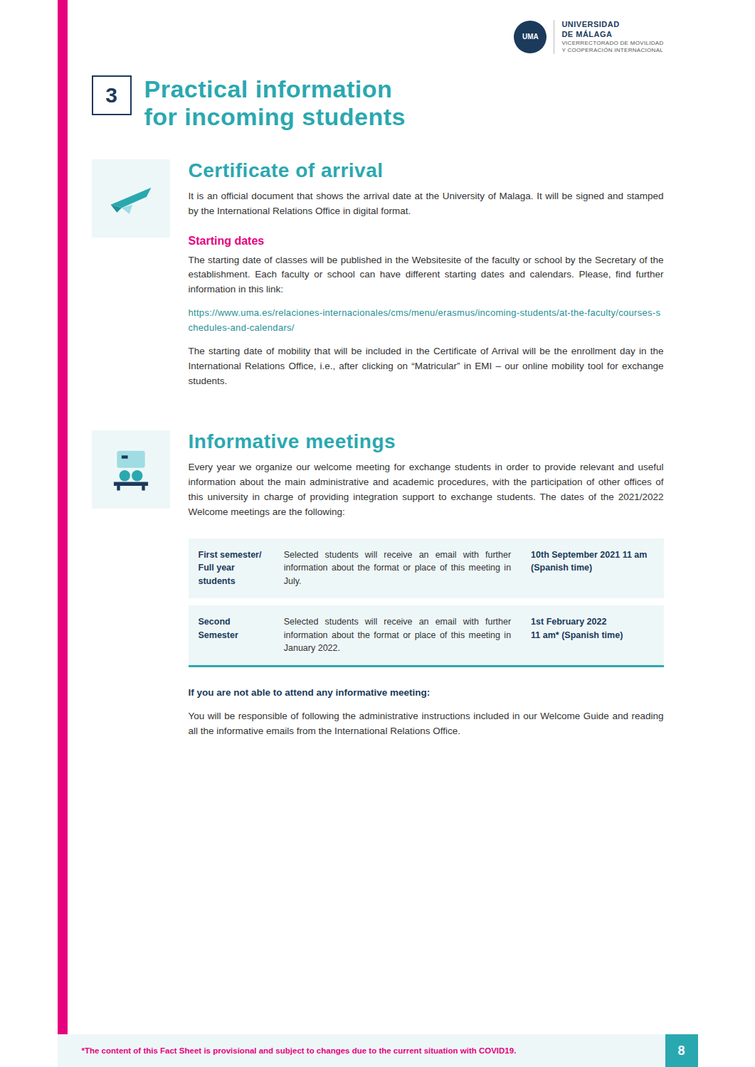UMA
UNIVERSIDAD
DE MÁLAGA
VICERRECTORADO DE MOVILIDAD
Y COOPERACIÓN INTERNACIONAL
3
Practical information
for incoming students
Certificate of arrival
It is an official document that shows the arrival date at the University of Malaga. It will be signed and stamped by the International Relations Office in digital format.
Starting dates
The starting date of classes will be published in the Websitesite of the faculty or school by the Secretary of the establishment. Each faculty or school can have different starting dates and calendars. Please, find further information in this link:
https://www.uma.es/relaciones-internacionales/cms/menu/erasmus/incoming-students/at-the-faculty/courses-schedules-and-calendars/
The starting date of mobility that will be included in the Certificate of Arrival will be the enrollment day in the International Relations Office, i.e., after clicking on “Matricular” in EMI – our online mobility tool for exchange students.
Informative meetings
Every year we organize our welcome meeting for exchange students in order to provide relevant and useful information about the main administrative and academic procedures, with the participation of other offices of this university in charge of providing integration support to exchange students. The dates of the 2021/2022 Welcome meetings are the following:
| First semester/ Full year students | Selected students will receive an email with further information about the format or place of this meeting in July. | 10th September 2021 11 am (Spanish time) |
| Second Semester | Selected students will receive an email with further information about the format or place of this meeting in January 2022. | 1st February 2022 11 am* (Spanish time) |
If you are not able to attend any informative meeting:
You will be responsible of following the administrative instructions included in our Welcome Guide and reading all the informative emails from the International Relations Office.
*The content of this Fact Sheet is provisional and subject to changes due to the current situation with COVID19.
8